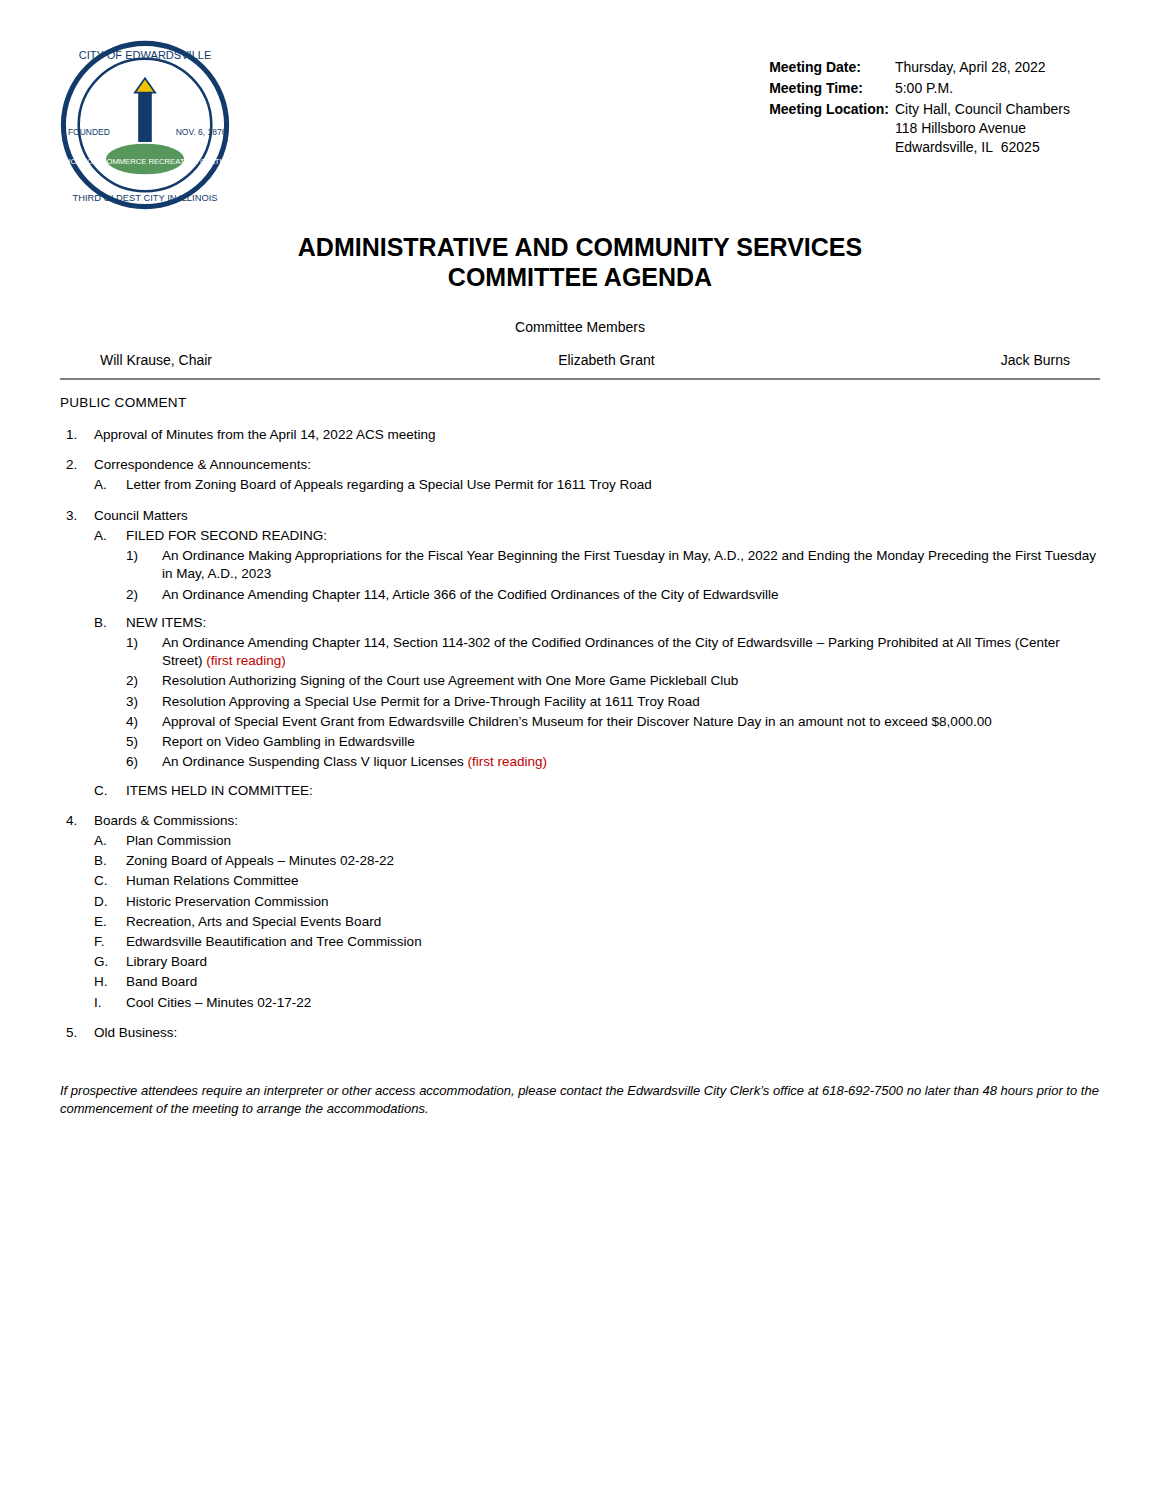| Meeting Date: | Thursday, April 28, 2022 |
| Meeting Time: | 5:00 P.M. |
| Meeting Location: | City Hall, Council Chambers 118 Hillsboro Avenue Edwardsville, IL 62025 |
ADMINISTRATIVE AND COMMUNITY SERVICES
COMMITTEE AGENDA
Committee Members
Will Krause, Chair
Elizabeth Grant
Jack Burns
PUBLIC COMMENT
Approval of Minutes from the April 14, 2022 ACS meeting
Correspondence & Announcements:
Letter from Zoning Board of Appeals regarding a Special Use Permit for 1611 Troy Road
Council Matters
FILED FOR SECOND READING:
An Ordinance Making Appropriations for the Fiscal Year Beginning the First Tuesday in May, A.D., 2022 and Ending the Monday Preceding the First Tuesday in May, A.D., 2023
An Ordinance Amending Chapter 114, Article 366 of the Codified Ordinances of the City of Edwardsville
NEW ITEMS:
An Ordinance Amending Chapter 114, Section 114-302 of the Codified Ordinances of the City of Edwardsville – Parking Prohibited at All Times (Center Street) (first reading)
Resolution Authorizing Signing of the Court use Agreement with One More Game Pickleball Club
Resolution Approving a Special Use Permit for a Drive-Through Facility at 1611 Troy Road
Approval of Special Event Grant from Edwardsville Children’s Museum for their Discover Nature Day in an amount not to exceed $8,000.00
Report on Video Gambling in Edwardsville
An Ordinance Suspending Class V liquor Licenses (first reading)
ITEMS HELD IN COMMITTEE:
Boards & Commissions:
Plan Commission
Zoning Board of Appeals – Minutes 02-28-22
Human Relations Committee
Historic Preservation Commission
Recreation, Arts and Special Events Board
Edwardsville Beautification and Tree Commission
Library Board
Band Board
Cool Cities – Minutes 02-17-22
Old Business:
If prospective attendees require an interpreter or other access accommodation, please contact the Edwardsville City Clerk’s office at 618-692-7500 no later than 48 hours prior to the commencement of the meeting to arrange the accommodations.